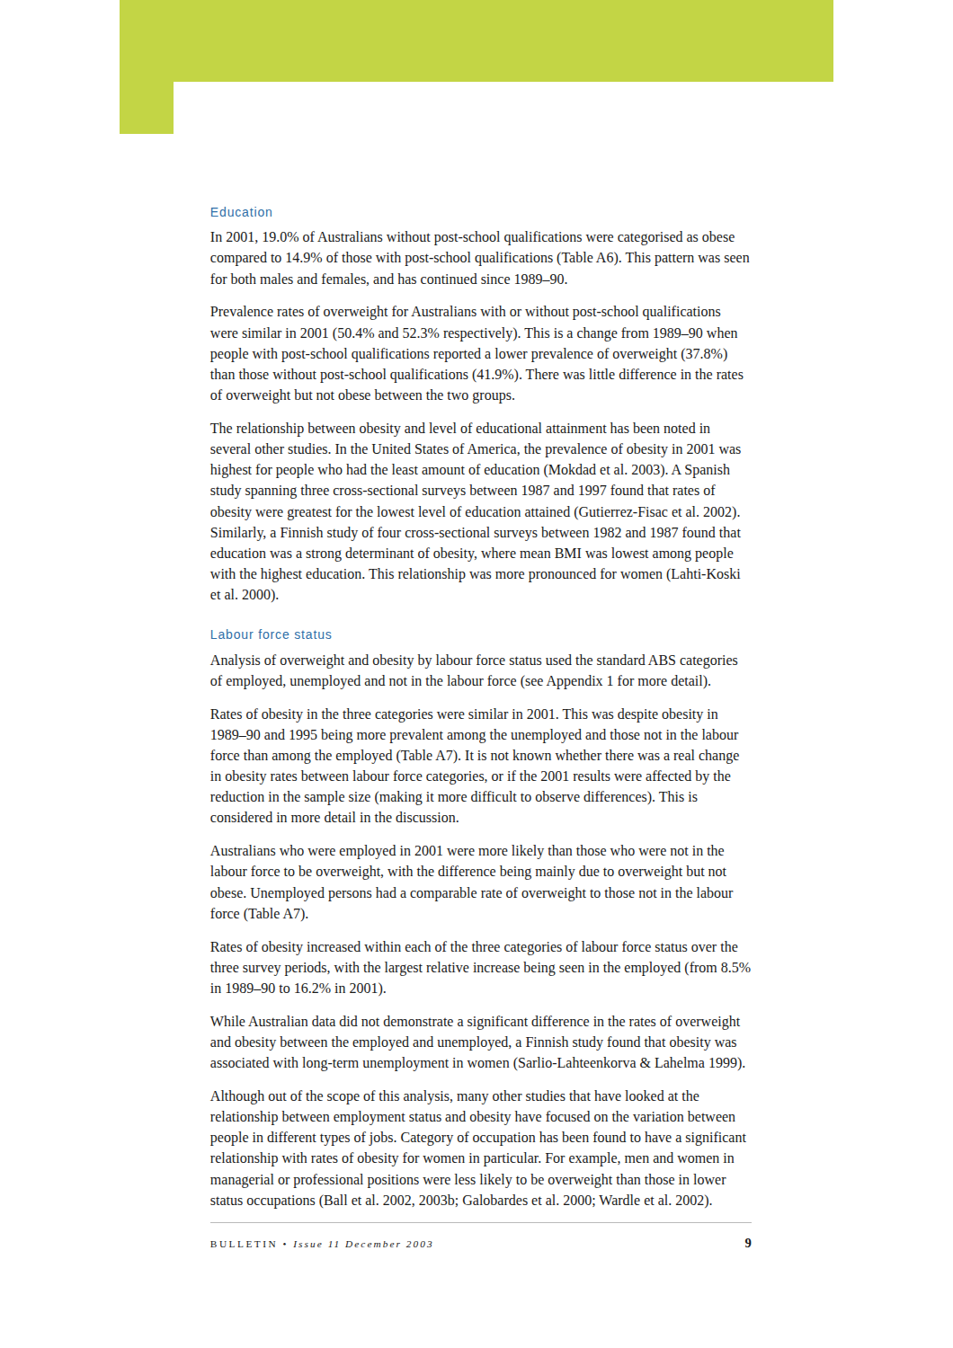Education
In 2001, 19.0% of Australians without post-school qualifications were categorised as obese compared to 14.9% of those with post-school qualifications (Table A6). This pattern was seen for both males and females, and has continued since 1989–90.
Prevalence rates of overweight for Australians with or without post-school qualifications were similar in 2001 (50.4% and 52.3% respectively). This is a change from 1989–90 when people with post-school qualifications reported a lower prevalence of overweight (37.8%) than those without post-school qualifications (41.9%). There was little difference in the rates of overweight but not obese between the two groups.
The relationship between obesity and level of educational attainment has been noted in several other studies. In the United States of America, the prevalence of obesity in 2001 was highest for people who had the least amount of education (Mokdad et al. 2003). A Spanish study spanning three cross-sectional surveys between 1987 and 1997 found that rates of obesity were greatest for the lowest level of education attained (Gutierrez-Fisac et al. 2002). Similarly, a Finnish study of four cross-sectional surveys between 1982 and 1987 found that education was a strong determinant of obesity, where mean BMI was lowest among people with the highest education. This relationship was more pronounced for women (Lahti-Koski et al. 2000).
Labour force status
Analysis of overweight and obesity by labour force status used the standard ABS categories of employed, unemployed and not in the labour force (see Appendix 1 for more detail).
Rates of obesity in the three categories were similar in 2001. This was despite obesity in 1989–90 and 1995 being more prevalent among the unemployed and those not in the labour force than among the employed (Table A7). It is not known whether there was a real change in obesity rates between labour force categories, or if the 2001 results were affected by the reduction in the sample size (making it more difficult to observe differences). This is considered in more detail in the discussion.
Australians who were employed in 2001 were more likely than those who were not in the labour force to be overweight, with the difference being mainly due to overweight but not obese. Unemployed persons had a comparable rate of overweight to those not in the labour force (Table A7).
Rates of obesity increased within each of the three categories of labour force status over the three survey periods, with the largest relative increase being seen in the employed (from 8.5% in 1989–90 to 16.2% in 2001).
While Australian data did not demonstrate a significant difference in the rates of overweight and obesity between the employed and unemployed, a Finnish study found that obesity was associated with long-term unemployment in women (Sarlio-Lahteenkorva & Lahelma 1999).
Although out of the scope of this analysis, many other studies that have looked at the relationship between employment status and obesity have focused on the variation between people in different types of jobs. Category of occupation has been found to have a significant relationship with rates of obesity for women in particular. For example, men and women in managerial or professional positions were less likely to be overweight than those in lower status occupations (Ball et al. 2002, 2003b; Galobardes et al. 2000; Wardle et al. 2002).
BULLETIN • Issue 11 December 2003
9